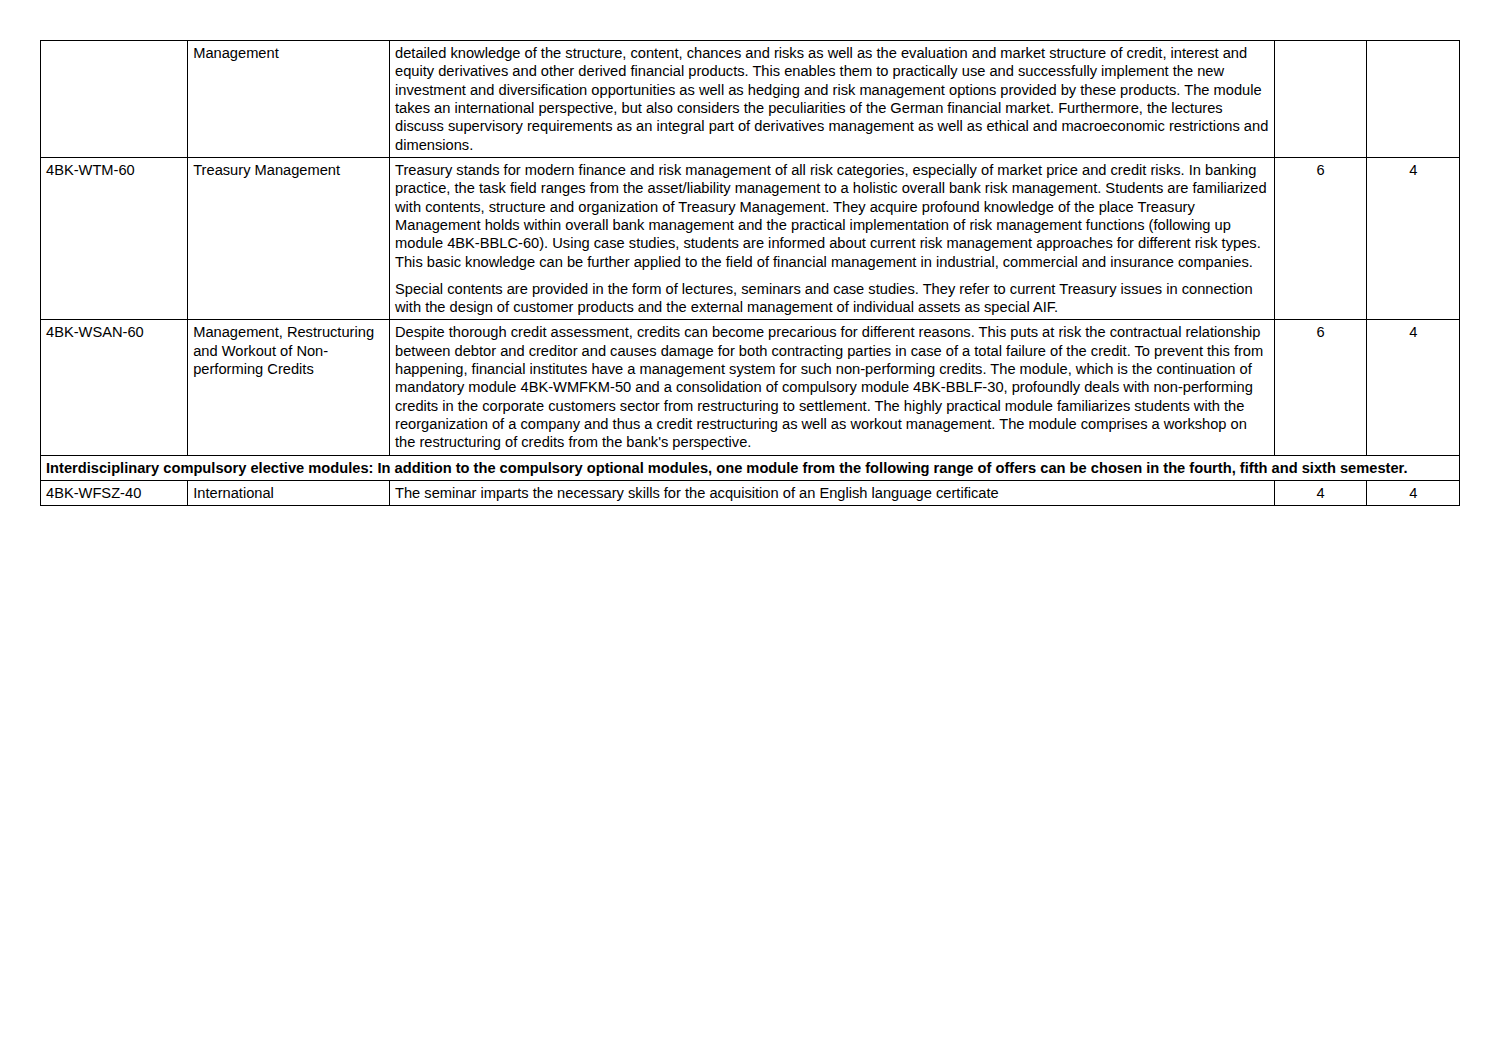| | Management | detailed knowledge of the structure, content, chances and risks as well as the evaluation and market structure of credit, interest and equity derivatives and other derived financial products. This enables them to practically use and successfully implement the new investment and diversification opportunities as well as hedging and risk management options provided by these products. The module takes an international perspective, but also considers the peculiarities of the German financial market. Furthermore, the lectures discuss supervisory requirements as an integral part of derivatives management as well as ethical and macroeconomic restrictions and dimensions. | | |
| 4BK-WTM-60 | Treasury Management | Treasury stands for modern finance and risk management of all risk categories, especially of market price and credit risks. In banking practice, the task field ranges from the asset/liability management to a holistic overall bank risk management. Students are familiarized with contents, structure and organization of Treasury Management. They acquire profound knowledge of the place Treasury Management holds within overall bank management and the practical implementation of risk management functions (following up module 4BK-BBLC-60). Using case studies, students are informed about current risk management approaches for different risk types. This basic knowledge can be further applied to the field of financial management in industrial, commercial and insurance companies. Special contents are provided in the form of lectures, seminars and case studies. They refer to current Treasury issues in connection with the design of customer products and the external management of individual assets as special AIF. | 6 | 4 |
| 4BK-WSAN-60 | Management, Restructuring and Workout of Non-performing Credits | Despite thorough credit assessment, credits can become precarious for different reasons. This puts at risk the contractual relationship between debtor and creditor and causes damage for both contracting parties in case of a total failure of the credit. To prevent this from happening, financial institutes have a management system for such non-performing credits. The module, which is the continuation of mandatory module 4BK-WMFKM-50 and a consolidation of compulsory module 4BK-BBLF-30, profoundly deals with non-performing credits in the corporate customers sector from restructuring to settlement. The highly practical module familiarizes students with the reorganization of a company and thus a credit restructuring as well as workout management. The module comprises a workshop on the restructuring of credits from the bank's perspective. | 6 | 4 |
| Interdisciplinary compulsory elective modules: In addition to the compulsory optional modules, one module from the following range of offers can be chosen in the fourth, fifth and sixth semester. |
| 4BK-WFSZ-40 | International | The seminar imparts the necessary skills for the acquisition of an English language certificate | 4 | 4 |